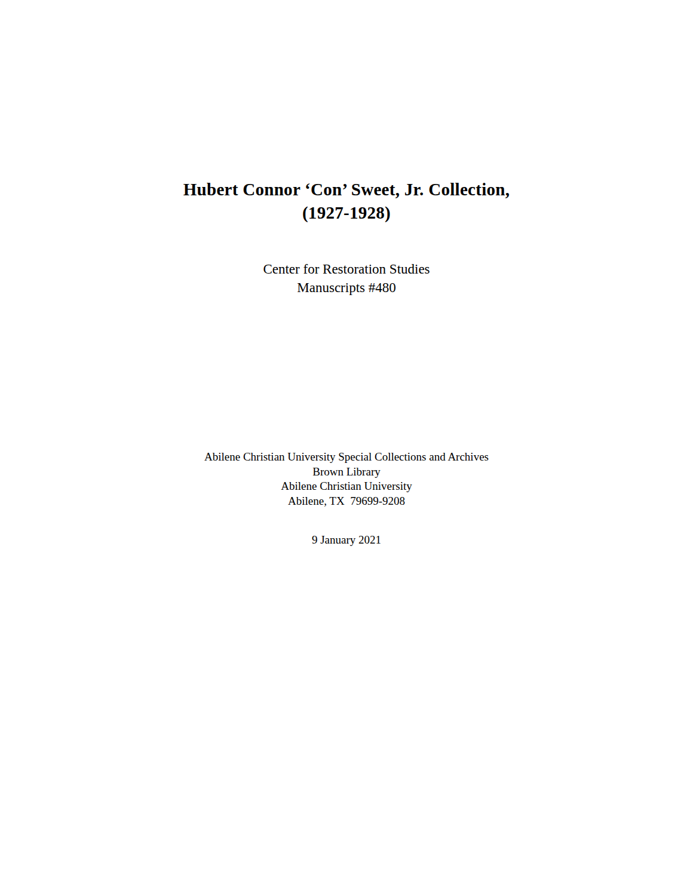Hubert Connor ‘Con’ Sweet, Jr. Collection,
(1927-1928)
Center for Restoration Studies
Manuscripts #480
Abilene Christian University Special Collections and Archives
Brown Library
Abilene Christian University
Abilene, TX 79699-9208
9 January 2021